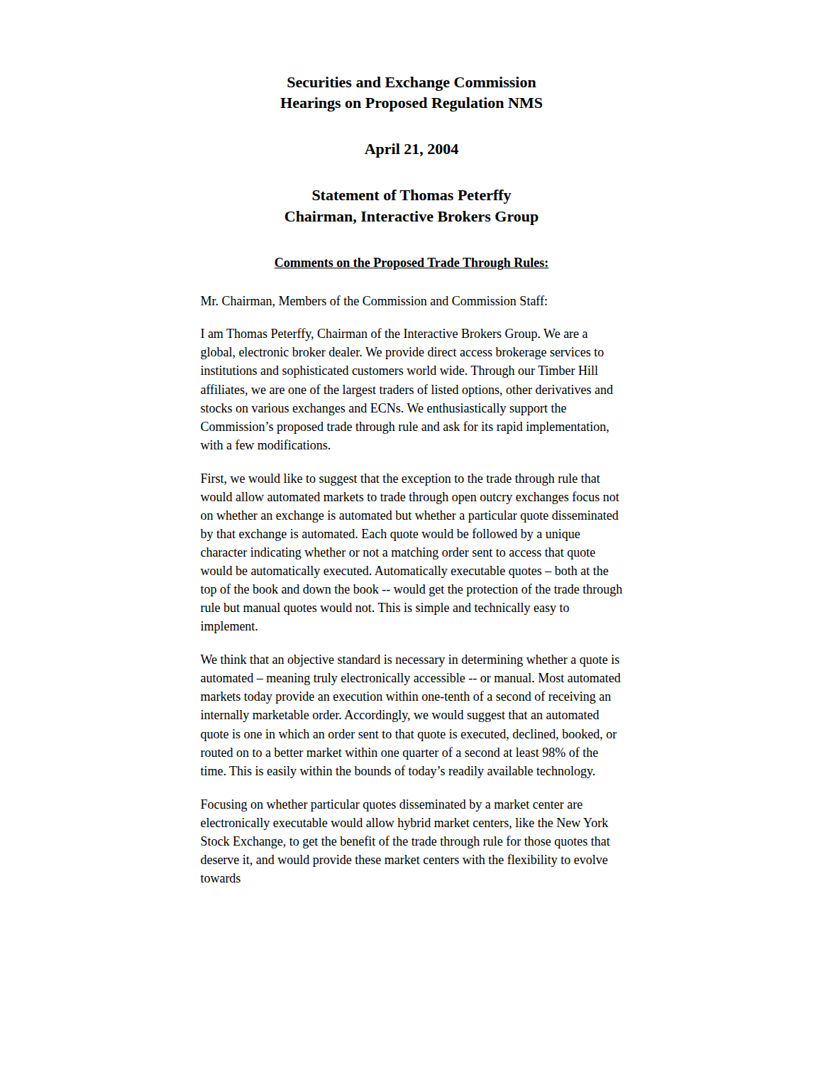Securities and Exchange Commission
Hearings on Proposed Regulation NMS
April 21, 2004
Statement of Thomas Peterffy
Chairman, Interactive Brokers Group
Comments on the Proposed Trade Through Rules:
Mr. Chairman, Members of the Commission and Commission Staff:
I am Thomas Peterffy, Chairman of the Interactive Brokers Group. We are a global, electronic broker dealer. We provide direct access brokerage services to institutions and sophisticated customers world wide. Through our Timber Hill affiliates, we are one of the largest traders of listed options, other derivatives and stocks on various exchanges and ECNs. We enthusiastically support the Commission’s proposed trade through rule and ask for its rapid implementation, with a few modifications.
First, we would like to suggest that the exception to the trade through rule that would allow automated markets to trade through open outcry exchanges focus not on whether an exchange is automated but whether a particular quote disseminated by that exchange is automated. Each quote would be followed by a unique character indicating whether or not a matching order sent to access that quote would be automatically executed. Automatically executable quotes – both at the top of the book and down the book -- would get the protection of the trade through rule but manual quotes would not. This is simple and technically easy to implement.
We think that an objective standard is necessary in determining whether a quote is automated – meaning truly electronically accessible -- or manual. Most automated markets today provide an execution within one-tenth of a second of receiving an internally marketable order. Accordingly, we would suggest that an automated quote is one in which an order sent to that quote is executed, declined, booked, or routed on to a better market within one quarter of a second at least 98% of the time. This is easily within the bounds of today’s readily available technology.
Focusing on whether particular quotes disseminated by a market center are electronically executable would allow hybrid market centers, like the New York Stock Exchange, to get the benefit of the trade through rule for those quotes that deserve it, and would provide these market centers with the flexibility to evolve towards